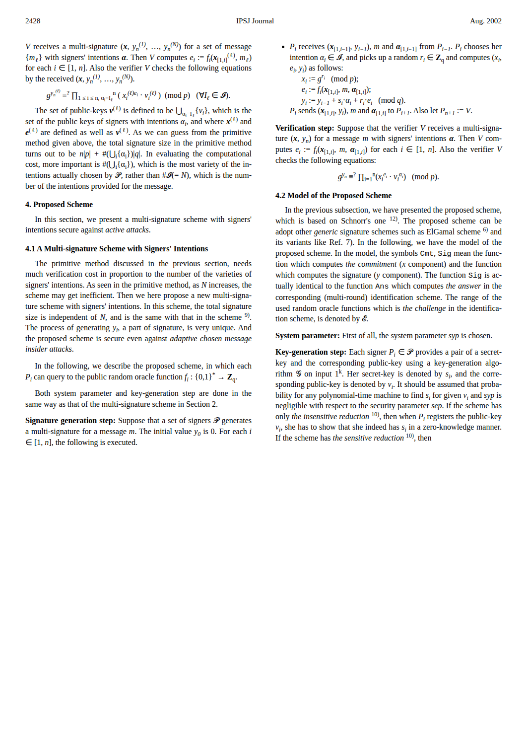2428 IPSJ Journal Aug. 2002
V receives a multi-signature (x, yn(1), …, yn(N)) for a set of message {mℓ} with signers' intentions α. Then V computes ei := fi(x[1,i](ℓ), mℓ) for each i ∈ [1, n]. Also the verifier V checks the following equations by the received (x, yn(1), …, yn(N)).
gyn(ℓ) ≡? ∏1 ≤ i ≤ n, αi=Iℓn ( xi(ℓ)ei · vi(ℓ) ) (mod p) (∀Iℓ ∈ 𝓘).
The set of public-keys v(ℓ) is defined to be ⋃αi=Iℓ{vi}, which is the set of the public keys of signers with intentions αi, and where x(ℓ) and e(ℓ) are defined as well as v(ℓ). As we can guess from the primitive method given above, the total signature size in the primitive method turns out to be n|p| + #(⋃i{αi})|q|. In evaluating the computational cost, more important is #(⋃i{αi}), which is the most variety of the intentions actually chosen by 𝒫, rather than #𝓘(= N), which is the number of the intentions provided for the message.
4. Proposed Scheme
In this section, we present a multi-signature scheme with signers' intentions secure against active attacks.
4.1 A Multi-signature Scheme with Signers' Intentions
The primitive method discussed in the previous section, needs much verification cost in proportion to the number of the varieties of signers' intentions. As seen in the primitive method, as N increases, the scheme may get inefficient. Then we here propose a new multi-signature scheme with signers' intentions. In this scheme, the total signature size is independent of N, and is the same with that in the scheme 9). The process of generating yi, a part of signature, is very unique. And the proposed scheme is secure even against adaptive chosen message insider attacks.
In the following, we describe the proposed scheme, in which each Pi can query to the public random oracle function fi : {0,1}* → Zq.
Both system parameter and key-generation step are done in the same way as that of the multi-signature scheme in Section 2.
Signature generation step:
Suppose that a set of signers 𝒫 generates a multi-signature for a message m. The initial value y0 is 0. For each i ∈ [1, n], the following is executed.
Pi receives (x[1,i−1], yi−1), m and α[1,i−1] from Pi−1. Pi chooses her intention αi ∈ 𝓘, and picks up a random ri ∈ Zq and computes (xi, ei, yi) as follows:
xi := gri (mod p);
ei := fi(x[1,i], m, α[1,i]);
yi := yi−1 + si·αi + ri·ei (mod q).
Pi sends (x[1,i], yi), m and α[1,i] to Pi+1. Also let Pn+1 := V.
Verification step:
Suppose that the verifier V receives a multi-signature (x, yn) for a message m with signers' intentions α. Then V computes ei := fi(x[1,i], m, α[1,i]) for each i ∈ [1, n]. Also the verifier V checks the following equations:
gyn ≡? ∏i=1n(xiei · viαi) (mod p).
4.2 Model of the Proposed Scheme
In the previous subsection, we have presented the proposed scheme, which is based on Schnorr's one 12). The proposed scheme can be adopt other generic signature schemes such as ElGamal scheme 6) and its variants like Ref. 7). In the following, we have the model of the proposed scheme. In the model, the symbols Cmt, Sig mean the function which computes the commitment (x component) and the function which computes the signature (y component). The function Sig is actually identical to the function Ans which computes the answer in the corresponding (multi-round) identification scheme. The range of the used random oracle functions which is the challenge in the identification scheme, is denoted by 𝓔.
System parameter:
First of all, the system parameter syp is chosen.
Key-generation step:
Each signer Pi ∈ 𝒫 provides a pair of a secret-key and the corresponding public-key using a key-generation algorithm 𝒢 on input 1k. Her secret-key is denoted by si, and the corresponding public-key is denoted by vi. It should be assumed that probability for any polynomial-time machine to find si for given vi and syp is negligible with respect to the security parameter sep. If the scheme has only the insensitive reduction 10), then when Pi registers the public-key vi, she has to show that she indeed has si in a zero-knowledge manner. If the scheme has the sensitive reduction 10), then